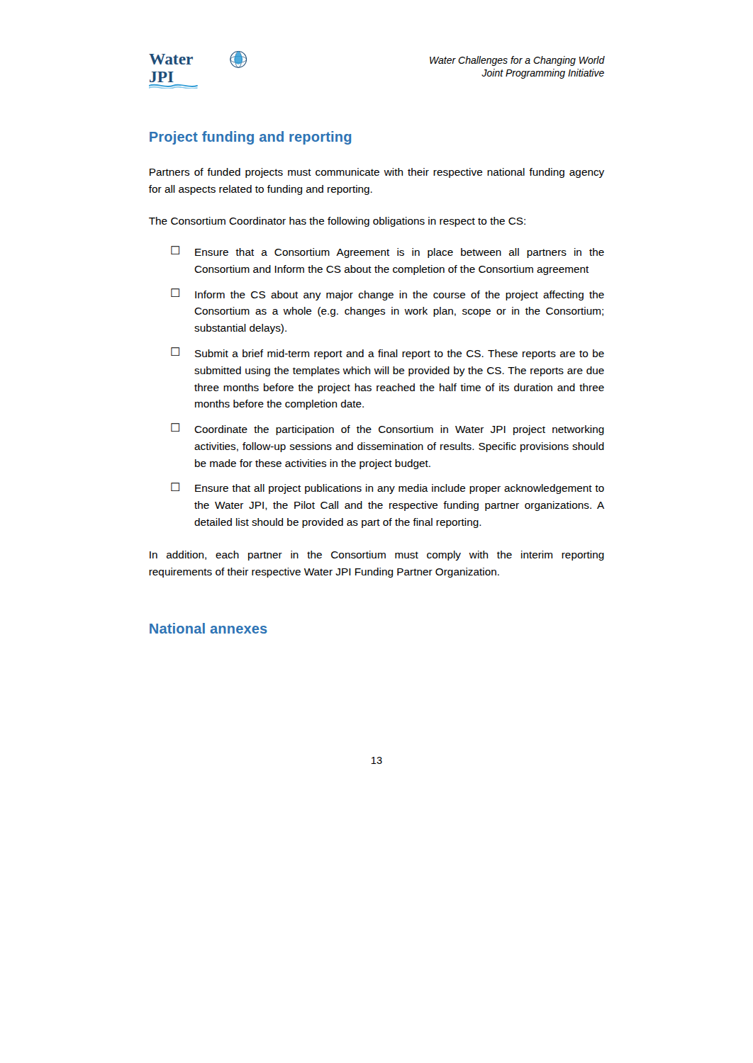Water JPI
Water Challenges for a Changing World
Joint Programming Initiative
Project funding and reporting
Partners of funded projects must communicate with their respective national funding agency for all aspects related to funding and reporting.
The Consortium Coordinator has the following obligations in respect to the CS:
Ensure that a Consortium Agreement is in place between all partners in the Consortium and Inform the CS about the completion of the Consortium agreement
Inform the CS about any major change in the course of the project affecting the Consortium as a whole (e.g. changes in work plan, scope or in the Consortium; substantial delays).
Submit a brief mid-term report and a final report to the CS. These reports are to be submitted using the templates which will be provided by the CS. The reports are due three months before the project has reached the half time of its duration and three months before the completion date.
Coordinate the participation of the Consortium in Water JPI project networking activities, follow-up sessions and dissemination of results. Specific provisions should be made for these activities in the project budget.
Ensure that all project publications in any media include proper acknowledgement to the Water JPI, the Pilot Call and the respective funding partner organizations. A detailed list should be provided as part of the final reporting.
In addition, each partner in the Consortium must comply with the interim reporting requirements of their respective Water JPI Funding Partner Organization.
National annexes
13